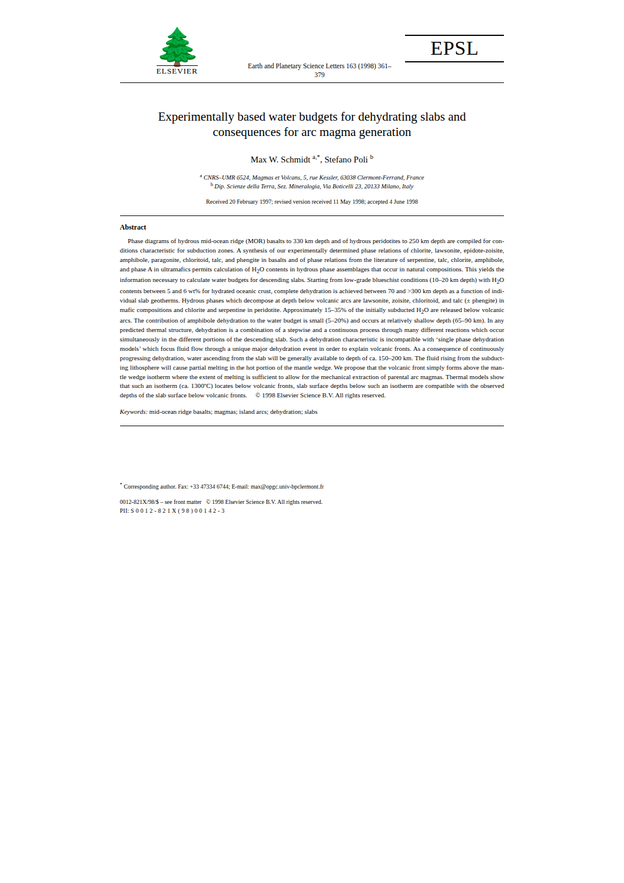🌲 ELSEVIER
Earth and Planetary Science Letters 163 (1998) 361–379
EPSL
Experimentally based water budgets for dehydrating slabs and
consequences for arc magma generation
Max W. Schmidt a,*, Stefano Poli b
a CNRS–UMR 6524, Magmas et Volcans, 5, rue Kessler, 63038 Clermont-Ferrand, France
b Dip. Scienze della Terra, Sez. Mineralogia, Via Boticelli 23, 20133 Milano, Italy
Received 20 February 1997; revised version received 11 May 1998; accepted 4 June 1998
Abstract
Phase diagrams of hydrous mid-ocean ridge (MOR) basalts to 330 km depth and of hydrous peridotites to 250 km depth are compiled for conditions characteristic for subduction zones. A synthesis of our experimentally determined phase relations of chlorite, lawsonite, epidote-zoisite, amphibole, paragonite, chloritoid, talc, and phengite in basalts and of phase relations from the literature of serpentine, talc, chlorite, amphibole, and phase A in ultramafics permits calculation of H2O contents in hydrous phase assemblages that occur in natural compositions. This yields the information necessary to calculate water budgets for descending slabs. Starting from low-grade blueschist conditions (10–20 km depth) with H2O contents between 5 and 6 wt% for hydrated oceanic crust, complete dehydration is achieved between 70 and >300 km depth as a function of individual slab geotherms. Hydrous phases which decompose at depth below volcanic arcs are lawsonite, zoisite, chloritoid, and talc (± phengite) in mafic compositions and chlorite and serpentine in peridotite. Approximately 15–35% of the initially subducted H2O are released below volcanic arcs. The contribution of amphibole dehydration to the water budget is small (5–20%) and occurs at relatively shallow depth (65–90 km). In any predicted thermal structure, dehydration is a combination of a stepwise and a continuous process through many different reactions which occur simultaneously in the different portions of the descending slab. Such a dehydration characteristic is incompatible with ‘single phase dehydration models’ which focus fluid flow through a unique major dehydration event in order to explain volcanic fronts. As a consequence of continuously progressing dehydration, water ascending from the slab will be generally available to depth of ca. 150–200 km. The fluid rising from the subducting lithosphere will cause partial melting in the hot portion of the mantle wedge. We propose that the volcanic front simply forms above the mantle wedge isotherm where the extent of melting is sufficient to allow for the mechanical extraction of parental arc magmas. Thermal models show that such an isotherm (ca. 1300ºC) locates below volcanic fronts, slab surface depths below such an isotherm are compatible with the observed depths of the slab surface below volcanic fronts. © 1998 Elsevier Science B.V. All rights reserved.
Keywords: mid-ocean ridge basalts; magmas; island arcs; dehydration; slabs
* Corresponding author. Fax: +33 47334 6744; E-mail: max@opgc.univ-bpclermont.fr
0012-821X/98/$ – see front matter © 1998 Elsevier Science B.V. All rights reserved.
PII: S 0 0 1 2 - 8 2 1 X ( 9 8 ) 0 0 1 4 2 - 3